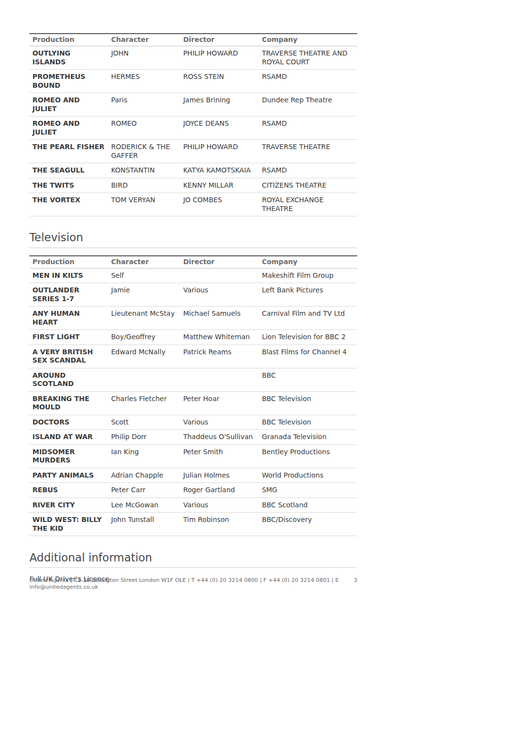| Production | Character | Director | Company |
| --- | --- | --- | --- |
| OUTLYING ISLANDS | JOHN | PHILIP HOWARD | TRAVERSE THEATRE AND ROYAL COURT |
| PROMETHEUS BOUND | HERMES | ROSS STEIN | RSAMD |
| ROMEO AND JULIET | Paris | James Brining | Dundee Rep Theatre |
| ROMEO AND JULIET | ROMEO | JOYCE DEANS | RSAMD |
| THE PEARL FISHER | RODERICK & THE GAFFER | PHILIP HOWARD | TRAVERSE THEATRE |
| THE SEAGULL | KONSTANTIN | KATYA KAMOTSKAIA | RSAMD |
| THE TWITS | BIRD | KENNY MILLAR | CITIZENS THEATRE |
| THE VORTEX | TOM VERYAN | JO COMBES | ROYAL EXCHANGE THEATRE |
Television
| Production | Character | Director | Company |
| --- | --- | --- | --- |
| MEN IN KILTS | Self | | Makeshift Film Group |
| OUTLANDER SERIES 1-7 | Jamie | Various | Left Bank Pictures |
| ANY HUMAN HEART | Lieutenant McStay | Michael Samuels | Carnival Film and TV Ltd |
| FIRST LIGHT | Boy/Geoffrey | Matthew Whiteman | Lion Television for BBC 2 |
| A VERY BRITISH SEX SCANDAL | Edward McNally | Patrick Reams | Blast Films for Channel 4 |
| AROUND SCOTLAND | | | BBC |
| BREAKING THE MOULD | Charles Fletcher | Peter Hoar | BBC Television |
| DOCTORS | Scott | Various | BBC Television |
| ISLAND AT WAR | Philip Dorr | Thaddeus O'Sullivan | Granada Television |
| MIDSOMER MURDERS | Ian King | Peter Smith | Bentley Productions |
| PARTY ANIMALS | Adrian Chapple | Julian Holmes | World Productions |
| REBUS | Peter Carr | Roger Gartland | SMG |
| RIVER CITY | Lee McGowan | Various | BBC Scotland |
| WILD WEST: BILLY THE KID | John Tunstall | Tim Robinson | BBC/Discovery |
Additional information
Full UK Driver's Licence
3 United Agents | 12-26 Lexington Street London W1F OLE | T +44 (0) 20 3214 0800 | F +44 (0) 20 3214 0801 | E info@unitedagents.co.uk